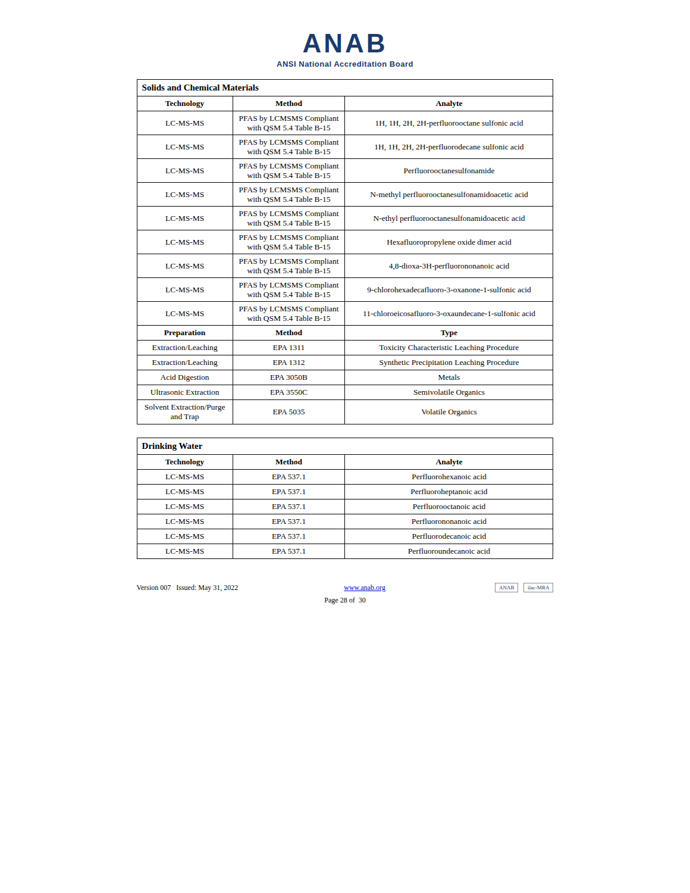ANAB
ANSI National Accreditation Board
| Solids and Chemical Materials |
| Technology | Method | Analyte |
| LC-MS-MS | PFAS by LCMSMS Compliant with QSM 5.4 Table B-15 | 1H, 1H, 2H, 2H-perfluorooctane sulfonic acid |
| LC-MS-MS | PFAS by LCMSMS Compliant with QSM 5.4 Table B-15 | 1H, 1H, 2H, 2H-perfluorodecane sulfonic acid |
| LC-MS-MS | PFAS by LCMSMS Compliant with QSM 5.4 Table B-15 | Perfluorooctanesulfonamide |
| LC-MS-MS | PFAS by LCMSMS Compliant with QSM 5.4 Table B-15 | N-methyl perfluorooctanesulfonamidoacetic acid |
| LC-MS-MS | PFAS by LCMSMS Compliant with QSM 5.4 Table B-15 | N-ethyl perfluorooctanesulfonamidoacetic acid |
| LC-MS-MS | PFAS by LCMSMS Compliant with QSM 5.4 Table B-15 | Hexafluoropropylene oxide dimer acid |
| LC-MS-MS | PFAS by LCMSMS Compliant with QSM 5.4 Table B-15 | 4,8-dioxa-3H-perfluorononanoic acid |
| LC-MS-MS | PFAS by LCMSMS Compliant with QSM 5.4 Table B-15 | 9-chlorohexadecafluoro-3-oxanone-1-sulfonic acid |
| LC-MS-MS | PFAS by LCMSMS Compliant with QSM 5.4 Table B-15 | 11-chloroeicosafluoro-3-oxaundecane-1-sulfonic acid |
| Preparation | Method | Type |
| Extraction/Leaching | EPA 1311 | Toxicity Characteristic Leaching Procedure |
| Extraction/Leaching | EPA 1312 | Synthetic Precipitation Leaching Procedure |
| Acid Digestion | EPA 3050B | Metals |
| Ultrasonic Extraction | EPA 3550C | Semivolatile Organics |
| Solvent Extraction/Purge and Trap | EPA 5035 | Volatile Organics |
| Drinking Water |
| Technology | Method | Analyte |
| LC-MS-MS | EPA 537.1 | Perfluorohexanoic acid |
| LC-MS-MS | EPA 537.1 | Perfluoroheptanoic acid |
| LC-MS-MS | EPA 537.1 | Perfluorooctanoic acid |
| LC-MS-MS | EPA 537.1 | Perfluorononanoic acid |
| LC-MS-MS | EPA 537.1 | Perfluorodecanoic acid |
| LC-MS-MS | EPA 537.1 | Perfluoroundecanoic acid |
Version 007 Issued: May 31, 2022
www.anab.org
ANAB ilac-MRA
Page 28 of 30